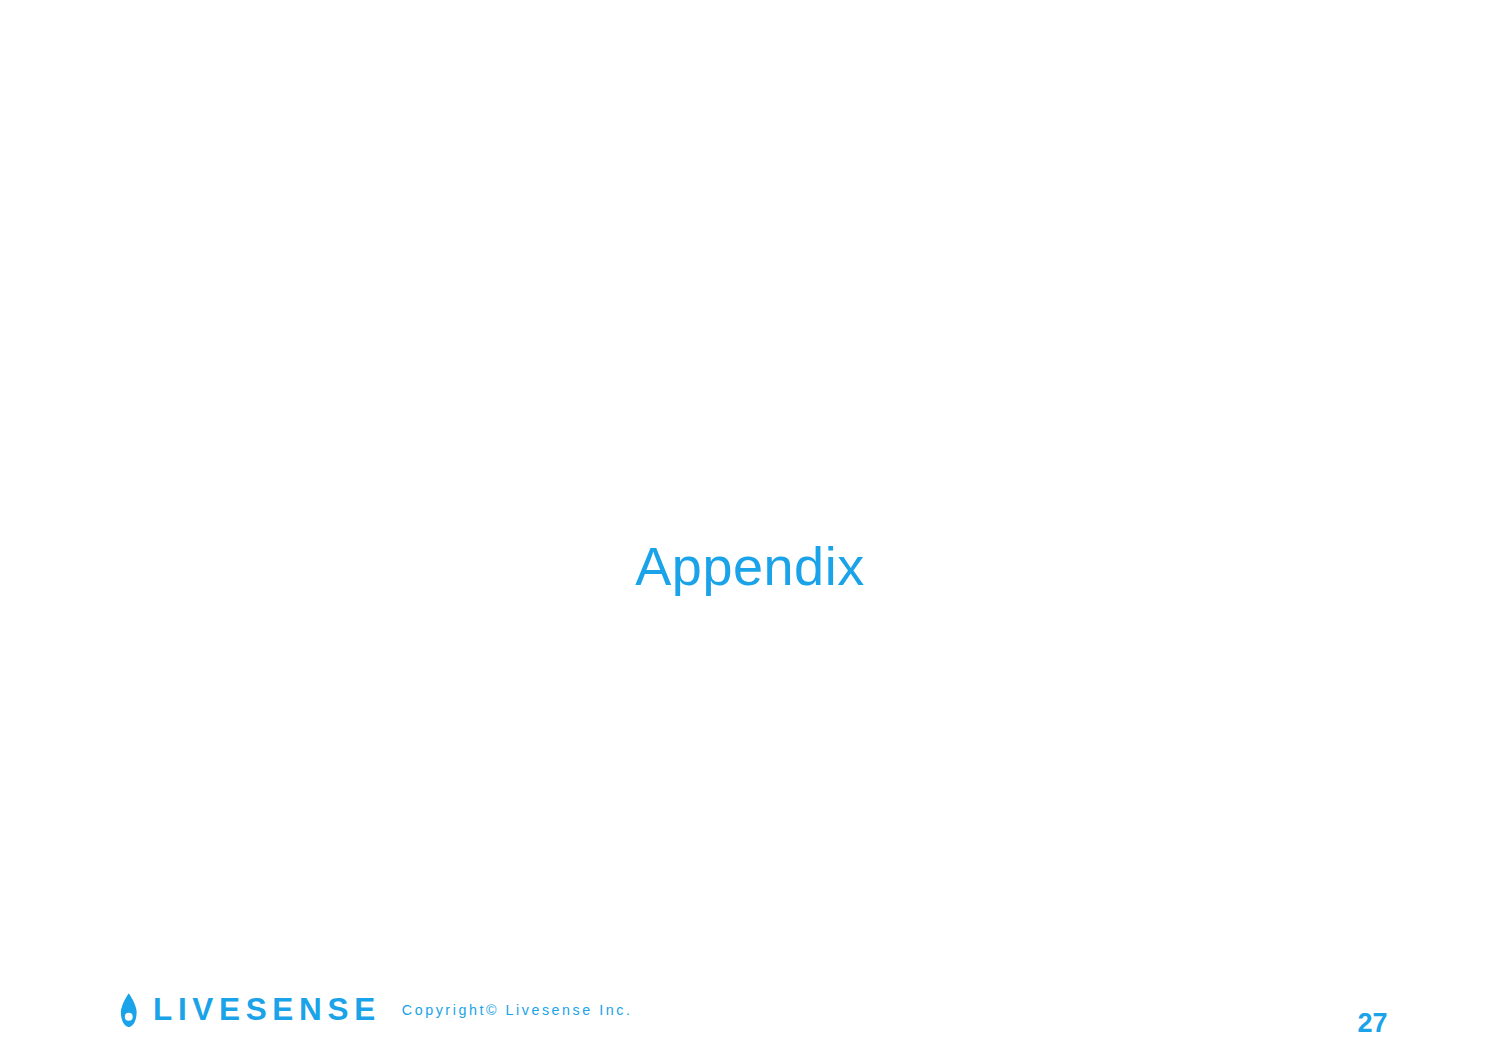Appendix
LIVESENSE
Copyright© Livesense Inc.
27